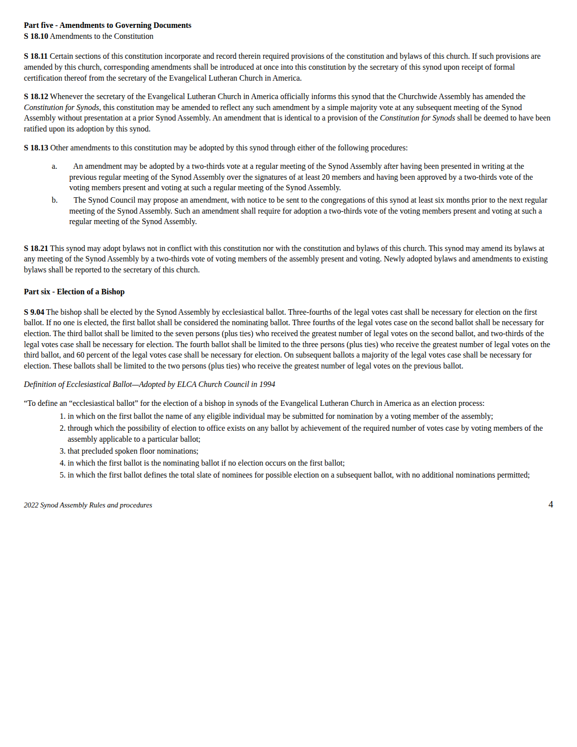Part five - Amendments to Governing Documents
S 18.10 Amendments to the Constitution
S 18.11 Certain sections of this constitution incorporate and record therein required provisions of the constitution and bylaws of this church. If such provisions are amended by this church, corresponding amendments shall be introduced at once into this constitution by the secretary of this synod upon receipt of formal certification thereof from the secretary of the Evangelical Lutheran Church in America.
S 18.12 Whenever the secretary of the Evangelical Lutheran Church in America officially informs this synod that the Churchwide Assembly has amended the Constitution for Synods, this constitution may be amended to reflect any such amendment by a simple majority vote at any subsequent meeting of the Synod Assembly without presentation at a prior Synod Assembly. An amendment that is identical to a provision of the Constitution for Synods shall be deemed to have been ratified upon its adoption by this synod.
S 18.13 Other amendments to this constitution may be adopted by this synod through either of the following procedures:
a. An amendment may be adopted by a two-thirds vote at a regular meeting of the Synod Assembly after having been presented in writing at the previous regular meeting of the Synod Assembly over the signatures of at least 20 members and having been approved by a two-thirds vote of the voting members present and voting at such a regular meeting of the Synod Assembly.
b. The Synod Council may propose an amendment, with notice to be sent to the congregations of this synod at least six months prior to the next regular meeting of the Synod Assembly. Such an amendment shall require for adoption a two-thirds vote of the voting members present and voting at such a regular meeting of the Synod Assembly.
S 18.21 This synod may adopt bylaws not in conflict with this constitution nor with the constitution and bylaws of this church. This synod may amend its bylaws at any meeting of the Synod Assembly by a two-thirds vote of voting members of the assembly present and voting. Newly adopted bylaws and amendments to existing bylaws shall be reported to the secretary of this church.
Part six - Election of a Bishop
S 9.04 The bishop shall be elected by the Synod Assembly by ecclesiastical ballot. Three-fourths of the legal votes cast shall be necessary for election on the first ballot. If no one is elected, the first ballot shall be considered the nominating ballot. Three fourths of the legal votes case on the second ballot shall be necessary for election. The third ballot shall be limited to the seven persons (plus ties) who received the greatest number of legal votes on the second ballot, and two-thirds of the legal votes case shall be necessary for election. The fourth ballot shall be limited to the three persons (plus ties) who receive the greatest number of legal votes on the third ballot, and 60 percent of the legal votes case shall be necessary for election. On subsequent ballots a majority of the legal votes case shall be necessary for election. These ballots shall be limited to the two persons (plus ties) who receive the greatest number of legal votes on the previous ballot.
Definition of Ecclesiastical Ballot—Adopted by ELCA Church Council in 1994
“To define an “ecclesiastical ballot” for the election of a bishop in synods of the Evangelical Lutheran Church in America as an election process:
in which on the first ballot the name of any eligible individual may be submitted for nomination by a voting member of the assembly;
through which the possibility of election to office exists on any ballot by achievement of the required number of votes case by voting members of the assembly applicable to a particular ballot;
that precluded spoken floor nominations;
in which the first ballot is the nominating ballot if no election occurs on the first ballot;
in which the first ballot defines the total slate of nominees for possible election on a subsequent ballot, with no additional nominations permitted;
2022 Synod Assembly Rules and procedures
4